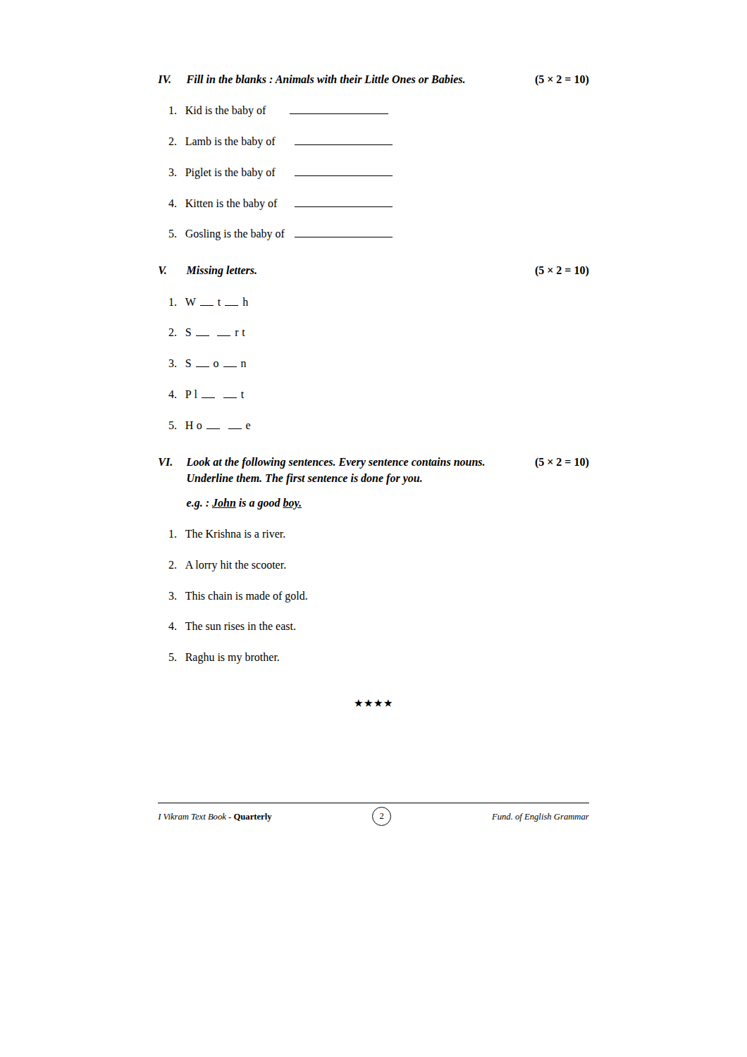IV.
Fill in the blanks : Animals with their Little Ones or Babies.
(5 × 2 = 10)
1. Kid is the baby of
2. Lamb is the baby of
3. Piglet is the baby of
4. Kitten is the baby of
5. Gosling is the baby of
V.
Missing letters.
(5 × 2 = 10)
1. W t h
2. S r t
3. S o n
4. P l t
5. H o e
VI.
Look at the following sentences. Every sentence contains nouns. Underline them. The first sentence is done for you.
(5 × 2 = 10)
e.g. : John is a good boy.
1. The Krishna is a river.
2. A lorry hit the scooter.
3. This chain is made of gold.
4. The sun rises in the east.
5. Raghu is my brother.
★★★★
I Vikram Text Book - Quarterly
2
Fund. of English Grammar